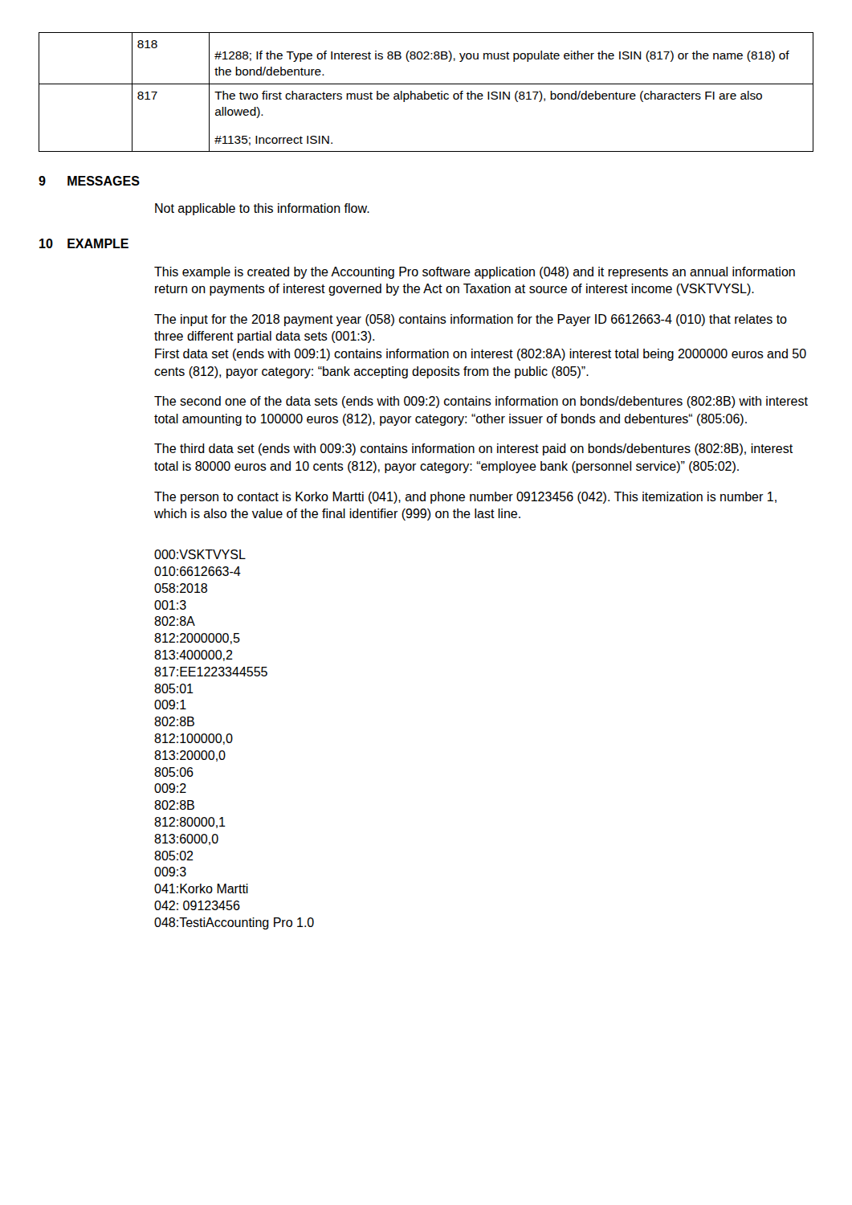| | 818 | #1288; If the Type of Interest is 8B (802:8B), you must populate either the ISIN (817) or the name (818) of the bond/debenture. |
| | 817 | The two first characters must be alphabetic of the ISIN (817), bond/debenture (characters FI are also allowed). #1135; Incorrect ISIN. |
9 MESSAGES
Not applicable to this information flow.
10 EXAMPLE
This example is created by the Accounting Pro software application (048) and it represents an annual information return on payments of interest governed by the Act on Taxation at source of interest income (VSKTVYSL).
The input for the 2018 payment year (058) contains information for the Payer ID 6612663-4 (010) that relates to three different partial data sets (001:3).
First data set (ends with 009:1) contains information on interest (802:8A) interest total being 2000000 euros and 50 cents (812), payor category: “bank accepting deposits from the public (805)”.
The second one of the data sets (ends with 009:2) contains information on bonds/debentures (802:8B) with interest total amounting to 100000 euros (812), payor category: “other issuer of bonds and debentures“ (805:06).
The third data set (ends with 009:3) contains information on interest paid on bonds/debentures (802:8B), interest total is 80000 euros and 10 cents (812), payor category: “employee bank (personnel service)” (805:02).
The person to contact is Korko Martti (041), and phone number 09123456 (042). This itemization is number 1, which is also the value of the final identifier (999) on the last line.
000:VSKTVYSL
010:6612663-4
058:2018
001:3
802:8A
812:2000000,5
813:400000,2
817:EE1223344555
805:01
009:1
802:8B
812:100000,0
813:20000,0
805:06
009:2
802:8B
812:80000,1
813:6000,0
805:02
009:3
041:Korko Martti
042: 09123456
048:TestiAccounting Pro 1.0